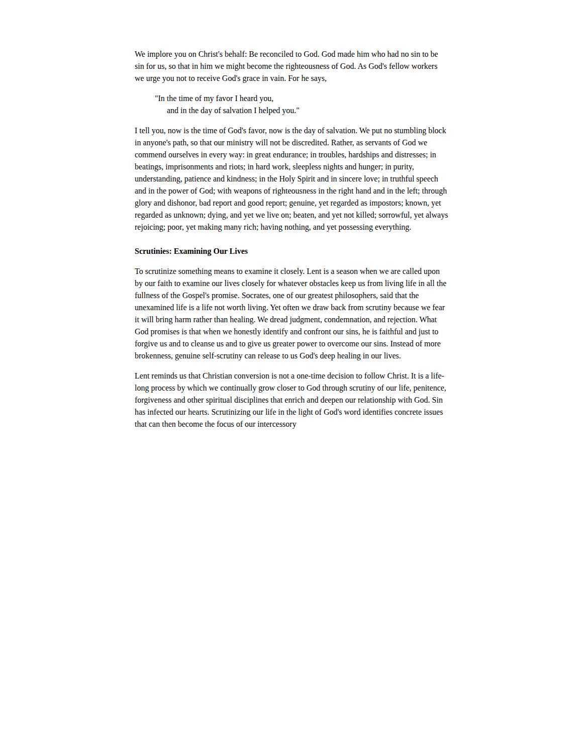We implore you on Christ's behalf: Be reconciled to God. God made him who had no sin to be sin for us, so that in him we might become the righteousness of God. As God's fellow workers we urge you not to receive God's grace in vain. For he says,
"In the time of my favor I heard you,
and in the day of salvation I helped you."
I tell you, now is the time of God's favor, now is the day of salvation. We put no stumbling block in anyone's path, so that our ministry will not be discredited. Rather, as servants of God we commend ourselves in every way: in great endurance; in troubles, hardships and distresses; in beatings, imprisonments and riots; in hard work, sleepless nights and hunger; in purity, understanding, patience and kindness; in the Holy Spirit and in sincere love; in truthful speech and in the power of God; with weapons of righteousness in the right hand and in the left; through glory and dishonor, bad report and good report; genuine, yet regarded as impostors; known, yet regarded as unknown; dying, and yet we live on; beaten, and yet not killed; sorrowful, yet always rejoicing; poor, yet making many rich; having nothing, and yet possessing everything.
Scrutinies: Examining Our Lives
To scrutinize something means to examine it closely. Lent is a season when we are called upon by our faith to examine our lives closely for whatever obstacles keep us from living life in all the fullness of the Gospel's promise. Socrates, one of our greatest philosophers, said that the unexamined life is a life not worth living. Yet often we draw back from scrutiny because we fear it will bring harm rather than healing. We dread judgment, condemnation, and rejection. What God promises is that when we honestly identify and confront our sins, he is faithful and just to forgive us and to cleanse us and to give us greater power to overcome our sins. Instead of more brokenness, genuine self-scrutiny can release to us God's deep healing in our lives.
Lent reminds us that Christian conversion is not a one-time decision to follow Christ. It is a life-long process by which we continually grow closer to God through scrutiny of our life, penitence, forgiveness and other spiritual disciplines that enrich and deepen our relationship with God. Sin has infected our hearts. Scrutinizing our life in the light of God's word identifies concrete issues that can then become the focus of our intercessory